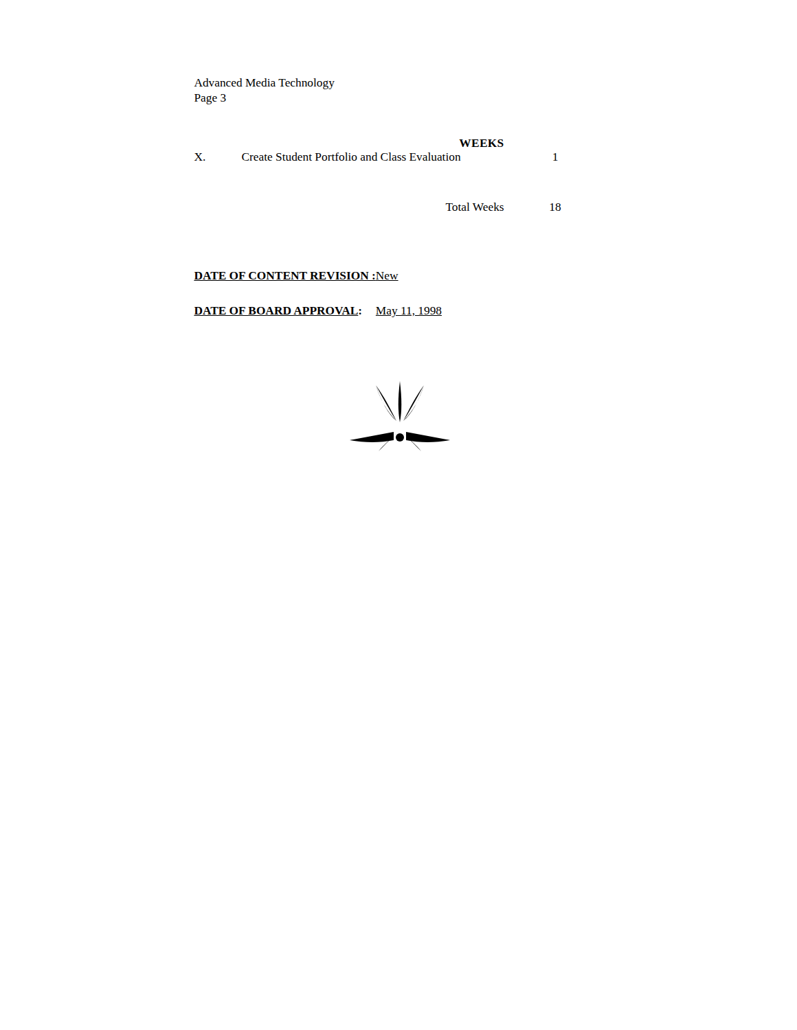Advanced Media Technology
Page 3
WEEKS
| X. | Create Student Portfolio and Class Evaluation | 1 |
| Total Weeks | 18 |
| DATE OF CONTENT REVISION : | New |
| DATE OF BOARD APPROVAL : | May 11, 1998 |